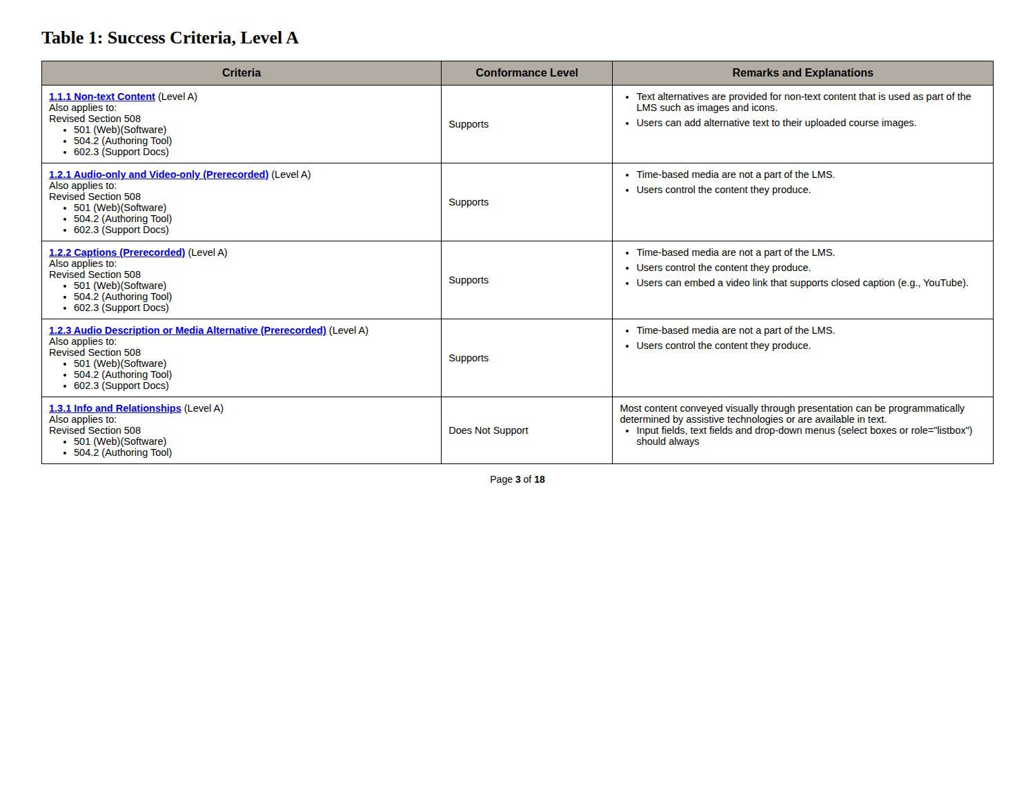Table 1: Success Criteria, Level A
| Criteria | Conformance Level | Remarks and Explanations |
| --- | --- | --- |
| 1.1.1 Non-text Content (Level A) Also applies to: Revised Section 508 501 (Web)(Software) 504.2 (Authoring Tool) 602.3 (Support Docs) | Supports | Text alternatives are provided for non-text content that is used as part of the LMS such as images and icons. Users can add alternative text to their uploaded course images. |
| 1.2.1 Audio-only and Video-only (Prerecorded) (Level A) Also applies to: Revised Section 508 501 (Web)(Software) 504.2 (Authoring Tool) 602.3 (Support Docs) | Supports | Time-based media are not a part of the LMS. Users control the content they produce. |
| 1.2.2 Captions (Prerecorded) (Level A) Also applies to: Revised Section 508 501 (Web)(Software) 504.2 (Authoring Tool) 602.3 (Support Docs) | Supports | Time-based media are not a part of the LMS. Users control the content they produce. Users can embed a video link that supports closed caption (e.g., YouTube). |
| 1.2.3 Audio Description or Media Alternative (Prerecorded) (Level A) Also applies to: Revised Section 508 501 (Web)(Software) 504.2 (Authoring Tool) 602.3 (Support Docs) | Supports | Time-based media are not a part of the LMS. Users control the content they produce. |
| 1.3.1 Info and Relationships (Level A) Also applies to: Revised Section 508 501 (Web)(Software) 504.2 (Authoring Tool) | Does Not Support | Most content conveyed visually through presentation can be programmatically determined by assistive technologies or are available in text. Input fields, text fields and drop-down menus (select boxes or role="listbox") should always |
Page 3 of 18